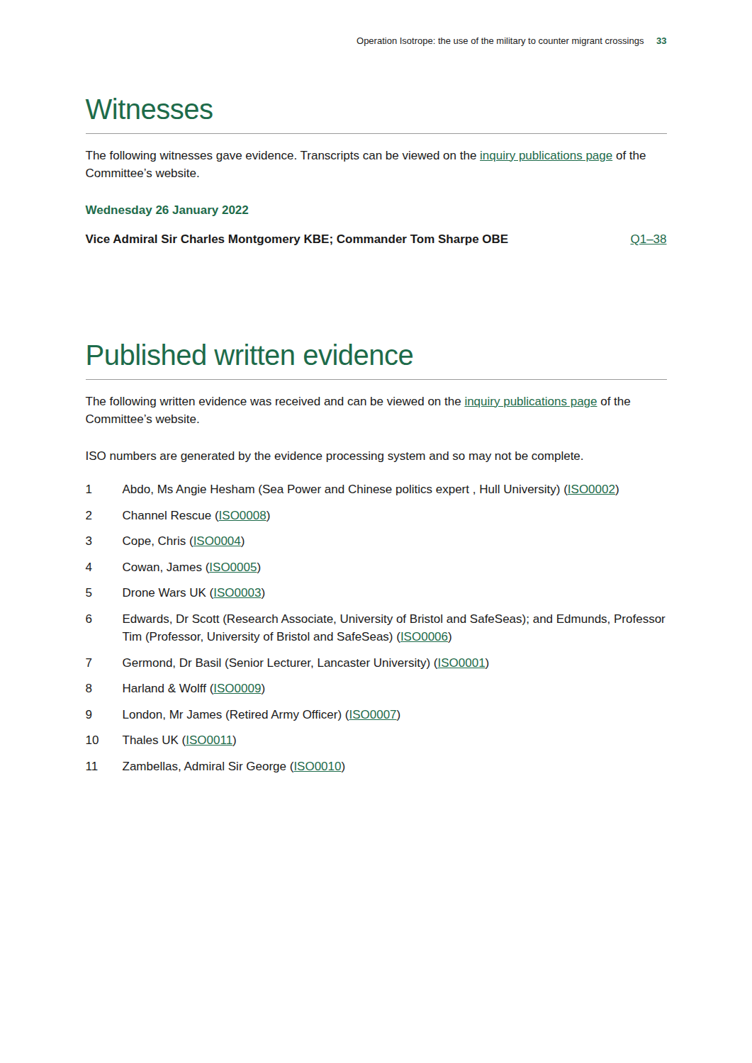Operation Isotrope: the use of the military to counter migrant crossings 33
Witnesses
The following witnesses gave evidence. Transcripts can be viewed on the inquiry publications page of the Committee’s website.
Wednesday 26 January 2022
Vice Admiral Sir Charles Montgomery KBE; Commander Tom Sharpe OBE Q1–38
Published written evidence
The following written evidence was received and can be viewed on the inquiry publications page of the Committee’s website.
ISO numbers are generated by the evidence processing system and so may not be complete.
1 Abdo, Ms Angie Hesham (Sea Power and Chinese politics expert , Hull University) (ISO0002)
2 Channel Rescue (ISO0008)
3 Cope, Chris (ISO0004)
4 Cowan, James (ISO0005)
5 Drone Wars UK (ISO0003)
6 Edwards, Dr Scott (Research Associate, University of Bristol and SafeSeas); and Edmunds, Professor Tim (Professor, University of Bristol and SafeSeas) (ISO0006)
7 Germond, Dr Basil (Senior Lecturer, Lancaster University) (ISO0001)
8 Harland & Wolff (ISO0009)
9 London, Mr James (Retired Army Officer) (ISO0007)
10 Thales UK (ISO0011)
11 Zambellas, Admiral Sir George (ISO0010)